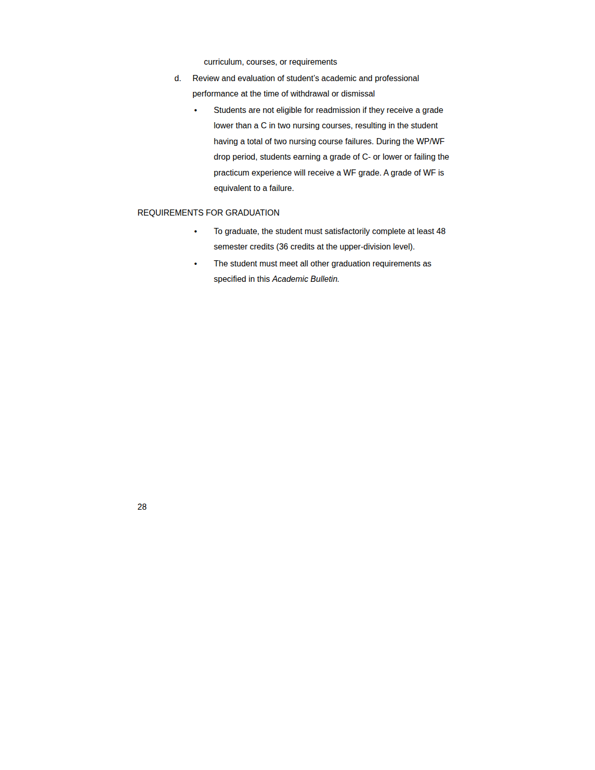curriculum, courses, or requirements
d.
Review and evaluation of student’s academic and professional performance at the time of withdrawal or dismissal
Students are not eligible for readmission if they receive a grade lower than a C in two nursing courses, resulting in the student having a total of two nursing course failures. During the WP/WF drop period, students earning a grade of C- or lower or failing the practicum experience will receive a WF grade. A grade of WF is equivalent to a failure.
REQUIREMENTS FOR GRADUATION
To graduate, the student must satisfactorily complete at least 48 semester credits (36 credits at the upper-division level).
The student must meet all other graduation requirements as specified in this Academic Bulletin.
28